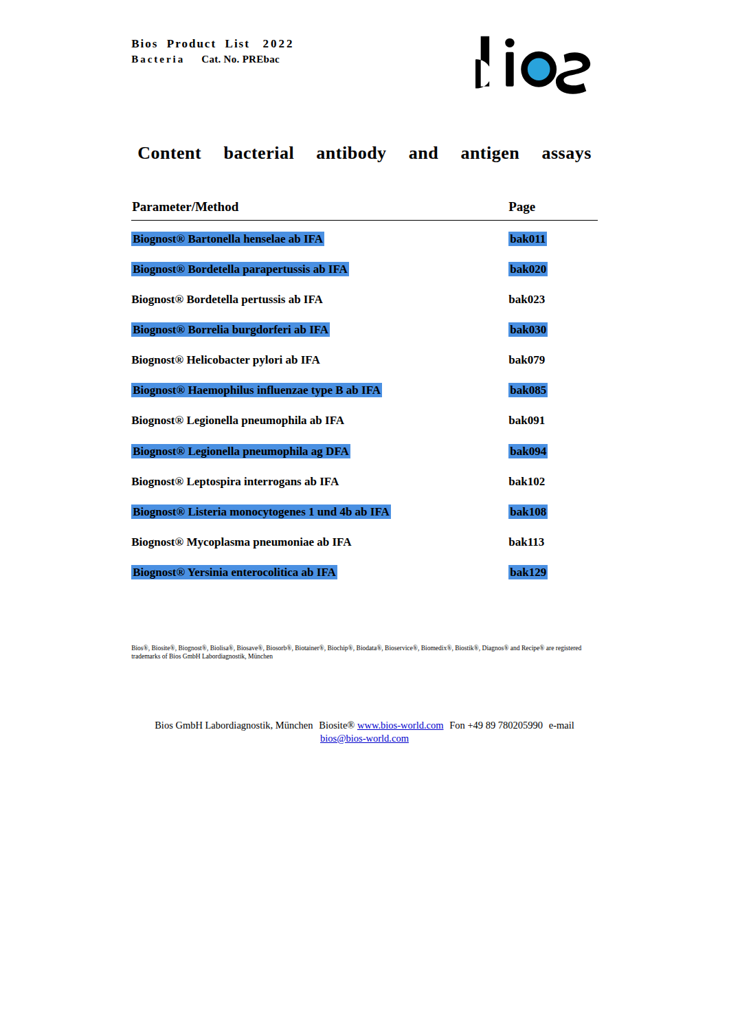Bios Product List 2022
Bacteria Cat. No. PREbac
Content bacterial antibody and antigen assays
| Parameter/Method | Page |
| --- | --- |
| Biognost® Bartonella henselae ab IFA | bak011 |
| Biognost® Bordetella parapertussis ab IFA | bak020 |
| Biognost® Bordetella pertussis ab IFA | bak023 |
| Biognost® Borrelia burgdorferi ab IFA | bak030 |
| Biognost® Helicobacter pylori ab IFA | bak079 |
| Biognost® Haemophilus influenzae type B ab IFA | bak085 |
| Biognost® Legionella pneumophila ab IFA | bak091 |
| Biognost® Legionella pneumophila ag DFA | bak094 |
| Biognost® Leptospira interrogans ab IFA | bak102 |
| Biognost® Listeria monocytogenes 1 und 4b ab IFA | bak108 |
| Biognost® Mycoplasma pneumoniae ab IFA | bak113 |
| Biognost® Yersinia enterocolitica ab IFA | bak129 |
Bios®, Biosite®, Biognost®, Biolisa®, Biosave®, Biosorb®, Biotainer®, Biochip®, Biodata®, Bioservice®, Biomedix®, Biostik®, Diagnos® and Recipe® are registered trademarks of Bios GmbH Labordiagnostik, München
Bios GmbH Labordiagnostik, München Biosite® www.bios-world.com Fon +49 89 780205990 e-mail bios@bios-world.com